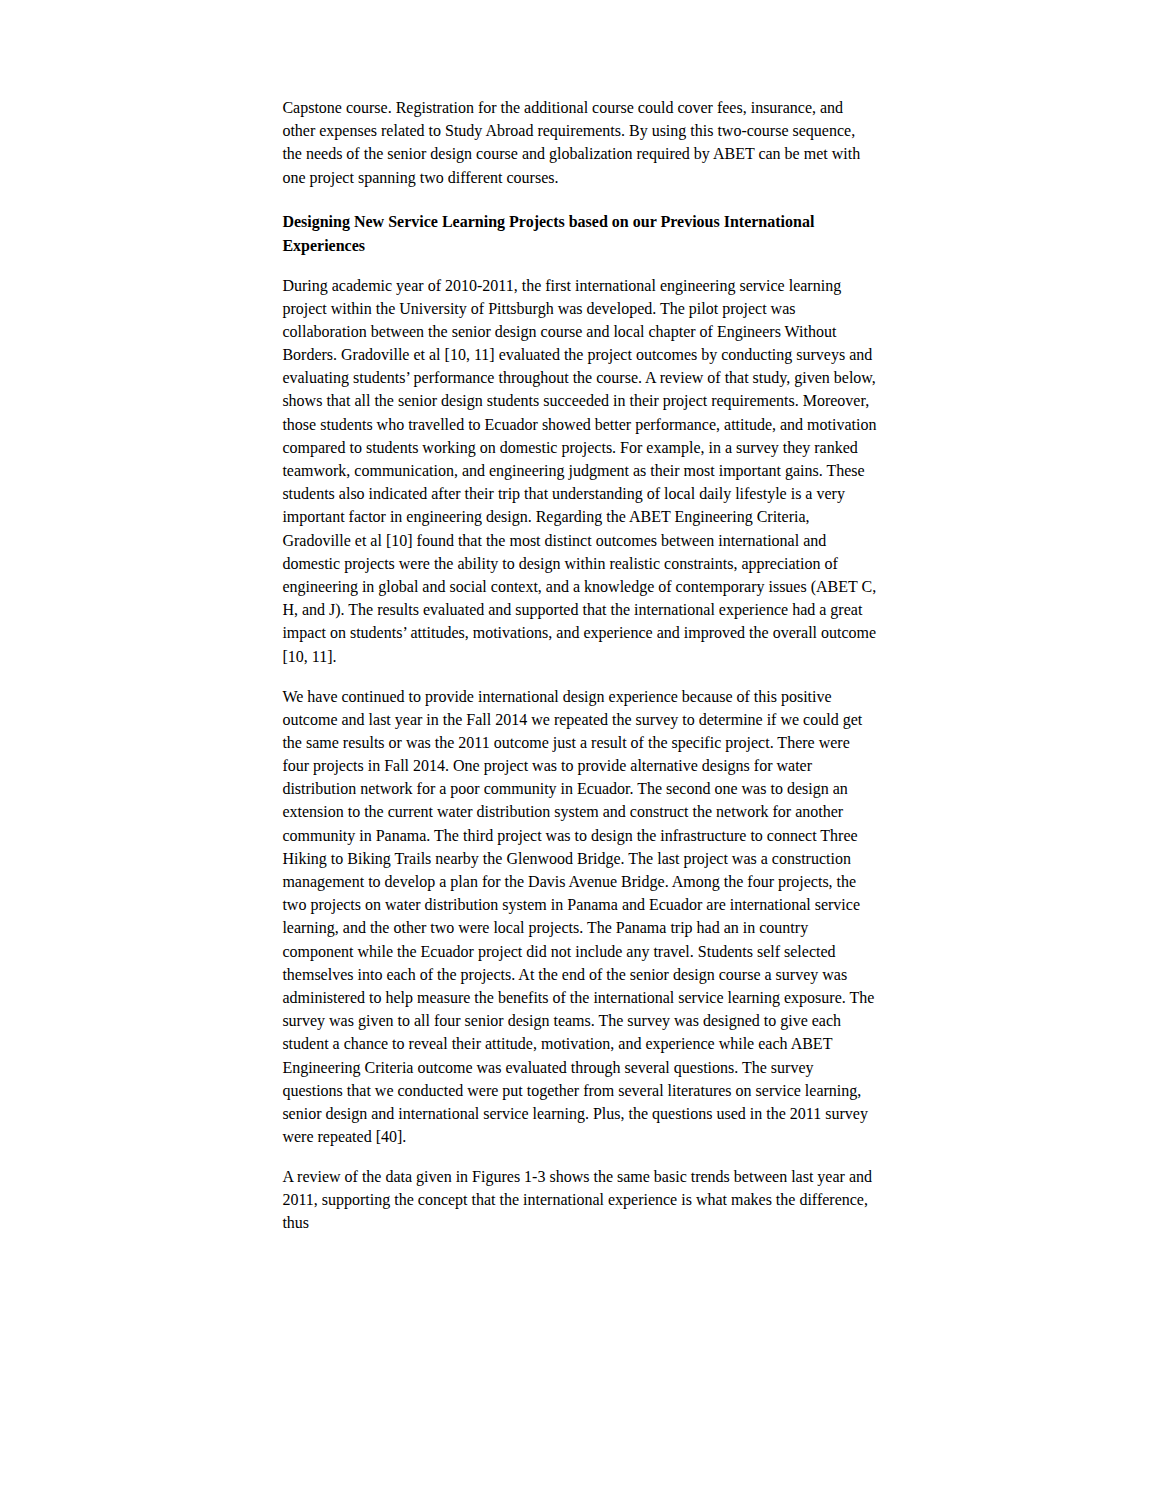Capstone course. Registration for the additional course could cover fees, insurance, and other expenses related to Study Abroad requirements. By using this two-course sequence, the needs of the senior design course and globalization required by ABET can be met with one project spanning two different courses.
Designing New Service Learning Projects based on our Previous International Experiences
During academic year of 2010-2011, the first international engineering service learning project within the University of Pittsburgh was developed. The pilot project was collaboration between the senior design course and local chapter of Engineers Without Borders. Gradoville et al [10, 11] evaluated the project outcomes by conducting surveys and evaluating students’ performance throughout the course. A review of that study, given below, shows that all the senior design students succeeded in their project requirements. Moreover, those students who travelled to Ecuador showed better performance, attitude, and motivation compared to students working on domestic projects. For example, in a survey they ranked teamwork, communication, and engineering judgment as their most important gains. These students also indicated after their trip that understanding of local daily lifestyle is a very important factor in engineering design. Regarding the ABET Engineering Criteria, Gradoville et al [10] found that the most distinct outcomes between international and domestic projects were the ability to design within realistic constraints, appreciation of engineering in global and social context, and a knowledge of contemporary issues (ABET C, H, and J). The results evaluated and supported that the international experience had a great impact on students’ attitudes, motivations, and experience and improved the overall outcome [10, 11].
We have continued to provide international design experience because of this positive outcome and last year in the Fall 2014 we repeated the survey to determine if we could get the same results or was the 2011 outcome just a result of the specific project. There were four projects in Fall 2014. One project was to provide alternative designs for water distribution network for a poor community in Ecuador. The second one was to design an extension to the current water distribution system and construct the network for another community in Panama. The third project was to design the infrastructure to connect Three Hiking to Biking Trails nearby the Glenwood Bridge. The last project was a construction management to develop a plan for the Davis Avenue Bridge. Among the four projects, the two projects on water distribution system in Panama and Ecuador are international service learning, and the other two were local projects. The Panama trip had an in country component while the Ecuador project did not include any travel. Students self selected themselves into each of the projects. At the end of the senior design course a survey was administered to help measure the benefits of the international service learning exposure. The survey was given to all four senior design teams. The survey was designed to give each student a chance to reveal their attitude, motivation, and experience while each ABET Engineering Criteria outcome was evaluated through several questions. The survey questions that we conducted were put together from several literatures on service learning, senior design and international service learning. Plus, the questions used in the 2011 survey were repeated [40].
A review of the data given in Figures 1-3 shows the same basic trends between last year and 2011, supporting the concept that the international experience is what makes the difference, thus